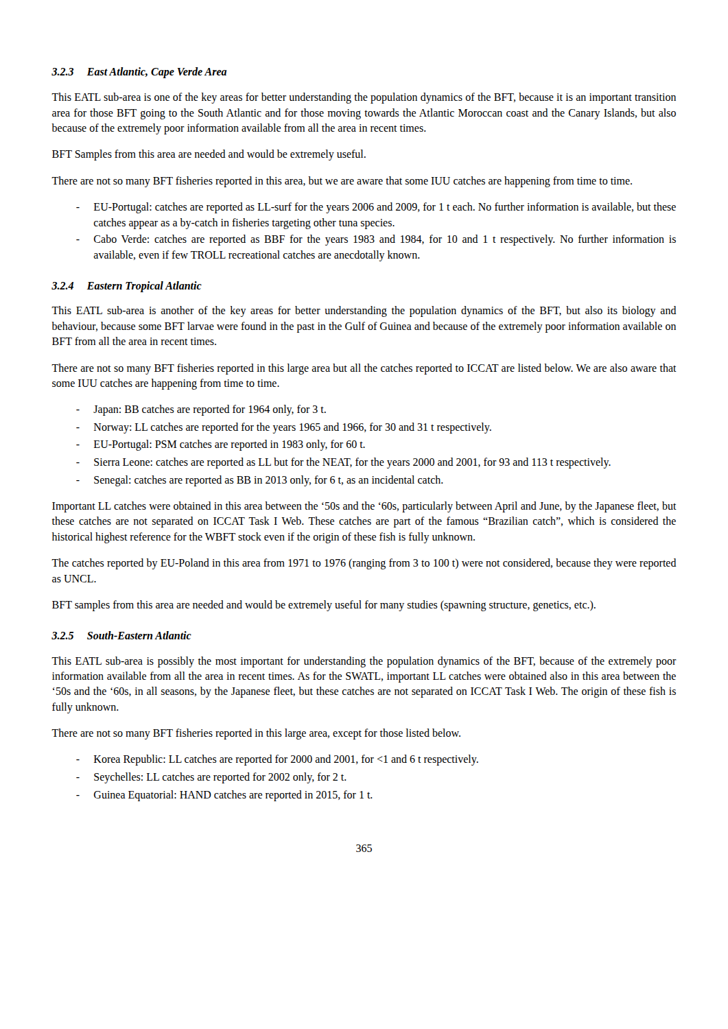3.2.3 East Atlantic, Cape Verde Area
This EATL sub-area is one of the key areas for better understanding the population dynamics of the BFT, because it is an important transition area for those BFT going to the South Atlantic and for those moving towards the Atlantic Moroccan coast and the Canary Islands, but also because of the extremely poor information available from all the area in recent times.
BFT Samples from this area are needed and would be extremely useful.
There are not so many BFT fisheries reported in this area, but we are aware that some IUU catches are happening from time to time.
EU-Portugal: catches are reported as LL-surf for the years 2006 and 2009, for 1 t each. No further information is available, but these catches appear as a by-catch in fisheries targeting other tuna species.
Cabo Verde: catches are reported as BBF for the years 1983 and 1984, for 10 and 1 t respectively. No further information is available, even if few TROLL recreational catches are anecdotally known.
3.2.4 Eastern Tropical Atlantic
This EATL sub-area is another of the key areas for better understanding the population dynamics of the BFT, but also its biology and behaviour, because some BFT larvae were found in the past in the Gulf of Guinea and because of the extremely poor information available on BFT from all the area in recent times.
There are not so many BFT fisheries reported in this large area but all the catches reported to ICCAT are listed below. We are also aware that some IUU catches are happening from time to time.
Japan: BB catches are reported for 1964 only, for 3 t.
Norway: LL catches are reported for the years 1965 and 1966, for 30 and 31 t respectively.
EU-Portugal: PSM catches are reported in 1983 only, for 60 t.
Sierra Leone: catches are reported as LL but for the NEAT, for the years 2000 and 2001, for 93 and 113 t respectively.
Senegal: catches are reported as BB in 2013 only, for 6 t, as an incidental catch.
Important LL catches were obtained in this area between the ‘50s and the ‘60s, particularly between April and June, by the Japanese fleet, but these catches are not separated on ICCAT Task I Web. These catches are part of the famous “Brazilian catch”, which is considered the historical highest reference for the WBFT stock even if the origin of these fish is fully unknown.
The catches reported by EU-Poland in this area from 1971 to 1976 (ranging from 3 to 100 t) were not considered, because they were reported as UNCL.
BFT samples from this area are needed and would be extremely useful for many studies (spawning structure, genetics, etc.).
3.2.5 South-Eastern Atlantic
This EATL sub-area is possibly the most important for understanding the population dynamics of the BFT, because of the extremely poor information available from all the area in recent times. As for the SWATL, important LL catches were obtained also in this area between the ‘50s and the ‘60s, in all seasons, by the Japanese fleet, but these catches are not separated on ICCAT Task I Web. The origin of these fish is fully unknown.
There are not so many BFT fisheries reported in this large area, except for those listed below.
Korea Republic: LL catches are reported for 2000 and 2001, for <1 and 6 t respectively.
Seychelles: LL catches are reported for 2002 only, for 2 t.
Guinea Equatorial: HAND catches are reported in 2015, for 1 t.
365